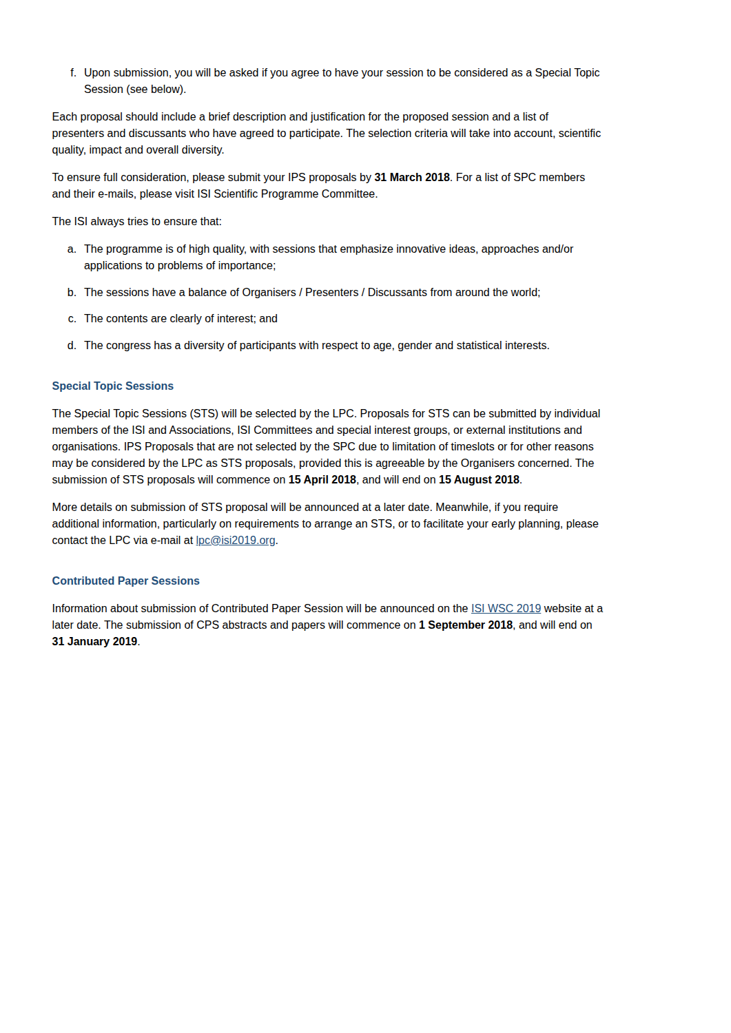Upon submission, you will be asked if you agree to have your session to be considered as a Special Topic Session (see below).
Each proposal should include a brief description and justification for the proposed session and a list of presenters and discussants who have agreed to participate. The selection criteria will take into account, scientific quality, impact and overall diversity.
To ensure full consideration, please submit your IPS proposals by 31 March 2018. For a list of SPC members and their e-mails, please visit ISI Scientific Programme Committee.
The ISI always tries to ensure that:
The programme is of high quality, with sessions that emphasize innovative ideas, approaches and/or applications to problems of importance;
The sessions have a balance of Organisers / Presenters / Discussants from around the world;
The contents are clearly of interest; and
The congress has a diversity of participants with respect to age, gender and statistical interests.
Special Topic Sessions
The Special Topic Sessions (STS) will be selected by the LPC. Proposals for STS can be submitted by individual members of the ISI and Associations, ISI Committees and special interest groups, or external institutions and organisations. IPS Proposals that are not selected by the SPC due to limitation of timeslots or for other reasons may be considered by the LPC as STS proposals, provided this is agreeable by the Organisers concerned. The submission of STS proposals will commence on 15 April 2018, and will end on 15 August 2018.
More details on submission of STS proposal will be announced at a later date. Meanwhile, if you require additional information, particularly on requirements to arrange an STS, or to facilitate your early planning, please contact the LPC via e-mail at lpc@isi2019.org.
Contributed Paper Sessions
Information about submission of Contributed Paper Session will be announced on the ISI WSC 2019 website at a later date. The submission of CPS abstracts and papers will commence on 1 September 2018, and will end on 31 January 2019.